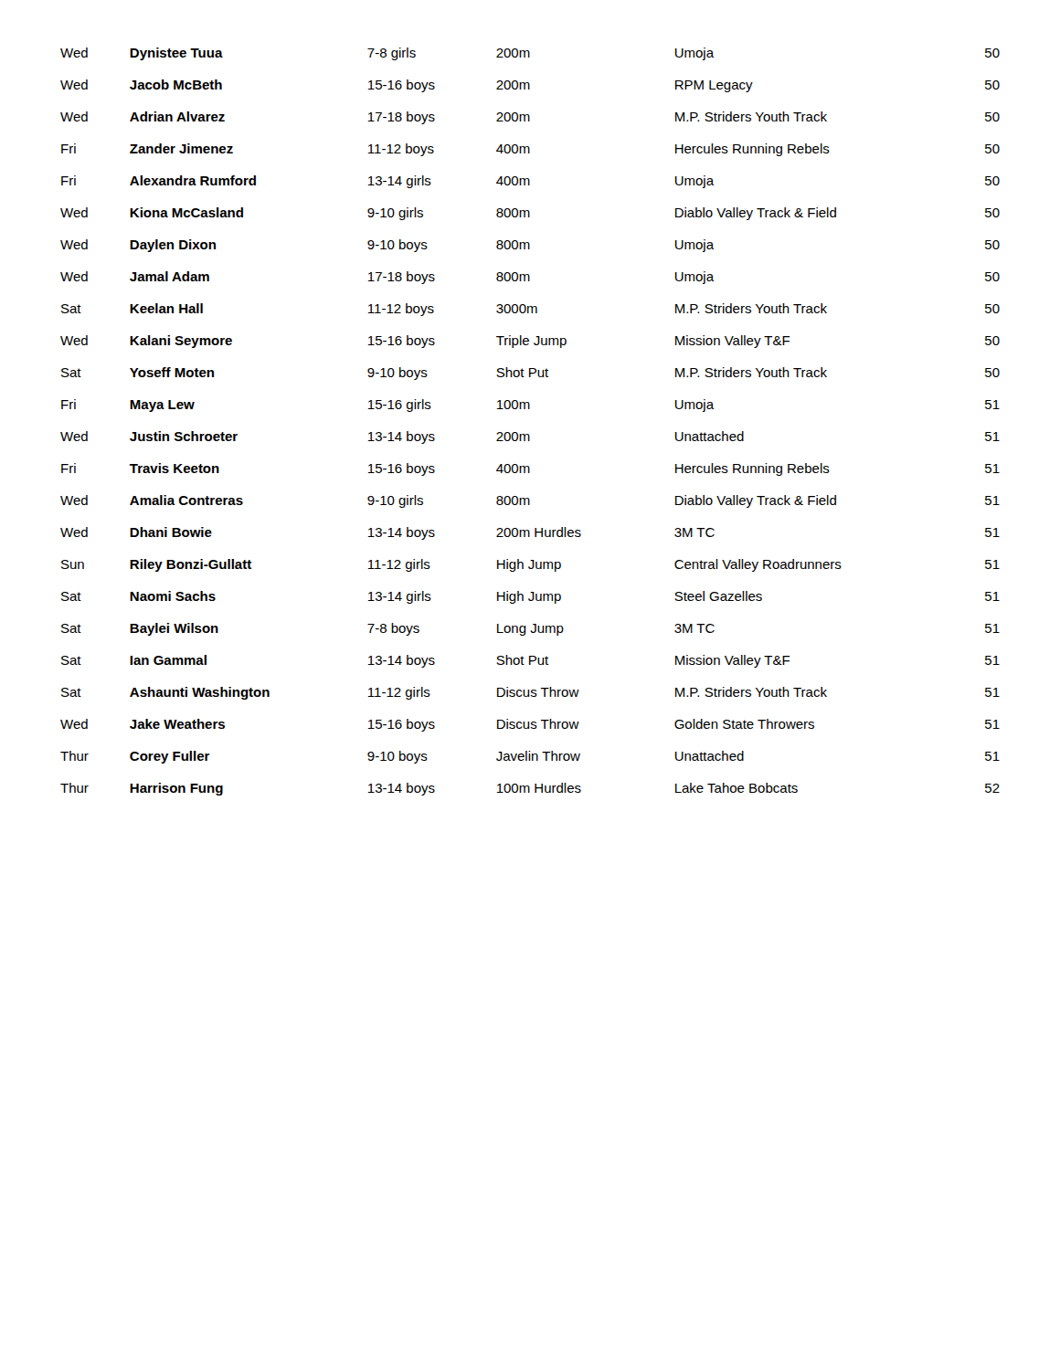| Wed | Dynistee Tuua | 7-8 girls | 200m | Umoja | 50 |
| Wed | Jacob McBeth | 15-16 boys | 200m | RPM Legacy | 50 |
| Wed | Adrian Alvarez | 17-18 boys | 200m | M.P. Striders Youth Track | 50 |
| Fri | Zander Jimenez | 11-12 boys | 400m | Hercules Running Rebels | 50 |
| Fri | Alexandra Rumford | 13-14 girls | 400m | Umoja | 50 |
| Wed | Kiona McCasland | 9-10 girls | 800m | Diablo Valley Track & Field | 50 |
| Wed | Daylen Dixon | 9-10 boys | 800m | Umoja | 50 |
| Wed | Jamal Adam | 17-18 boys | 800m | Umoja | 50 |
| Sat | Keelan Hall | 11-12 boys | 3000m | M.P. Striders Youth Track | 50 |
| Wed | Kalani Seymore | 15-16 boys | Triple Jump | Mission Valley T&F | 50 |
| Sat | Yoseff Moten | 9-10 boys | Shot Put | M.P. Striders Youth Track | 50 |
| Fri | Maya Lew | 15-16 girls | 100m | Umoja | 51 |
| Wed | Justin Schroeter | 13-14 boys | 200m | Unattached | 51 |
| Fri | Travis Keeton | 15-16 boys | 400m | Hercules Running Rebels | 51 |
| Wed | Amalia Contreras | 9-10 girls | 800m | Diablo Valley Track & Field | 51 |
| Wed | Dhani Bowie | 13-14 boys | 200m Hurdles | 3M TC | 51 |
| Sun | Riley Bonzi-Gullatt | 11-12 girls | High Jump | Central Valley Roadrunners | 51 |
| Sat | Naomi Sachs | 13-14 girls | High Jump | Steel Gazelles | 51 |
| Sat | Baylei Wilson | 7-8 boys | Long Jump | 3M TC | 51 |
| Sat | Ian Gammal | 13-14 boys | Shot Put | Mission Valley T&F | 51 |
| Sat | Ashaunti Washington | 11-12 girls | Discus Throw | M.P. Striders Youth Track | 51 |
| Wed | Jake Weathers | 15-16 boys | Discus Throw | Golden State Throwers | 51 |
| Thur | Corey Fuller | 9-10 boys | Javelin Throw | Unattached | 51 |
| Thur | Harrison Fung | 13-14 boys | 100m Hurdles | Lake Tahoe Bobcats | 52 |